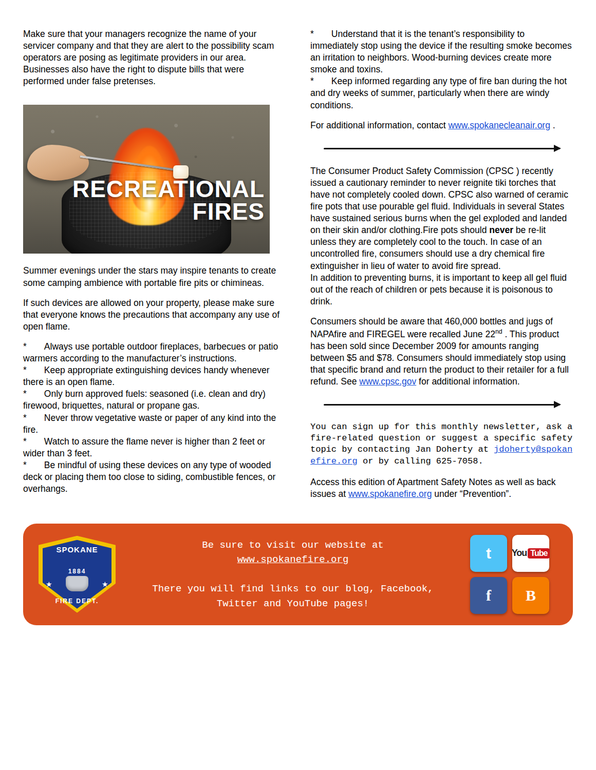Make sure that your managers recognize the name of your servicer company and that they are alert to the possibility scam operators are posing as legitimate providers in our area. Businesses also have the right to dispute bills that were performed under false pretenses.
RECREATIONAL
FIRES
Summer evenings under the stars may inspire tenants to create some camping ambience with portable fire pits or chimineas.
If such devices are allowed on your property, please make sure that everyone knows the precautions that accompany any use of open flame.
* Always use portable outdoor fireplaces, barbecues or patio warmers according to the manufacturer’s instructions.
* Keep appropriate extinguishing devices handy whenever there is an open flame.
* Only burn approved fuels: seasoned (i.e. clean and dry) firewood, briquettes, natural or propane gas.
* Never throw vegetative waste or paper of any kind into the fire.
* Watch to assure the flame never is higher than 2 feet or wider than 3 feet.
* Be mindful of using these devices on any type of wooded deck or placing them too close to siding, combustible fences, or overhangs.
* Understand that it is the tenant’s responsibility to immediately stop using the device if the resulting smoke becomes an irritation to neighbors. Wood-burning devices create more smoke and toxins.
* Keep informed regarding any type of fire ban during the hot and dry weeks of summer, particularly when there are windy conditions.
For additional information, contact www.spokanecleanair.org .
The Consumer Product Safety Commission (CPSC ) recently issued a cautionary reminder to never reignite tiki torches that have not completely cooled down. CPSC also warned of ceramic fire pots that use pourable gel fluid. Individuals in several States have sustained serious burns when the gel exploded and landed on their skin and/or clothing.Fire pots should never be re-lit unless they are completely cool to the touch. In case of an uncontrolled fire, consumers should use a dry chemical fire extinguisher in lieu of water to avoid fire spread.
In addition to preventing burns, it is important to keep all gel fluid out of the reach of children or pets because it is poisonous to drink.
Consumers should be aware that 460,000 bottles and jugs of NAPAfire and FIREGEL were recalled June 22nd . This product has been sold since December 2009 for amounts ranging between $5 and $78. Consumers should immediately stop using that specific brand and return the product to their retailer for a full refund. See www.cpsc.gov for additional information.
You can sign up for this monthly newsletter, ask a fire-related question or suggest a specific safety topic by contacting Jan Doherty at jdoherty@spokanefire.org or by calling 625-7058.
Access this edition of Apartment Safety Notes as well as back issues at www.spokanefire.org under “Prevention”.
SPOKANE
1884
★★
FIRE DEPT.
Be sure to visit our website at
www.spokanefire.org
There you will find links to our blog, Facebook,
Twitter and YouTube pages!
t
YouTube
f
B